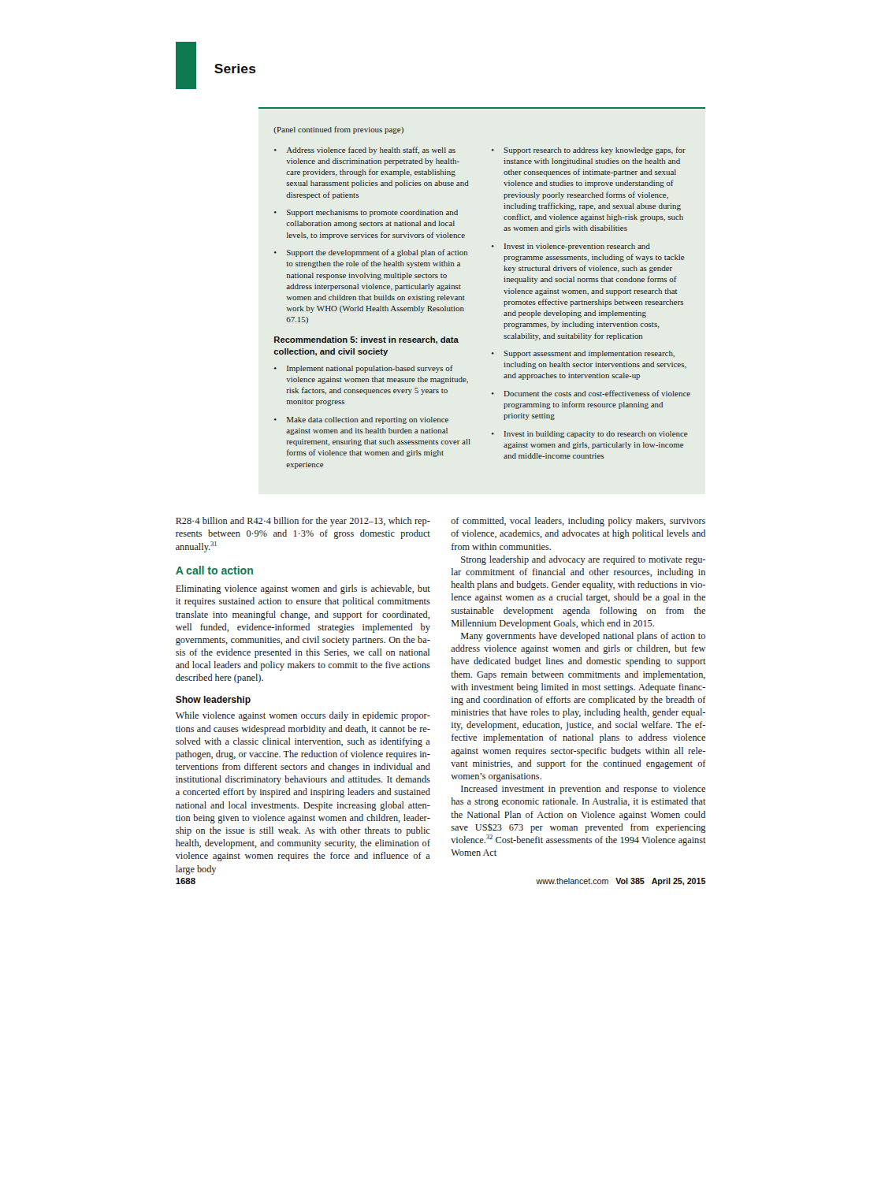Series
(Panel continued from previous page)
Address violence faced by health staff, as well as violence and discrimination perpetrated by health-care providers, through for example, establishing sexual harassment policies and policies on abuse and disrespect of patients
Support mechanisms to promote coordination and collaboration among sectors at national and local levels, to improve services for survivors of violence
Support the developmment of a global plan of action to strengthen the role of the health system within a national response involving multiple sectors to address interpersonal violence, particularly against women and children that builds on existing relevant work by WHO (World Health Assembly Resolution 67.15)
Recommendation 5: invest in research, data collection, and civil society
Implement national population-based surveys of violence against women that measure the magnitude, risk factors, and consequences every 5 years to monitor progress
Make data collection and reporting on violence against women and its health burden a national requirement, ensuring that such assessments cover all forms of violence that women and girls might experience
Support research to address key knowledge gaps, for instance with longitudinal studies on the health and other consequences of intimate-partner and sexual violence and studies to improve understanding of previously poorly researched forms of violence, including trafficking, rape, and sexual abuse during conflict, and violence against high-risk groups, such as women and girls with disabilities
Invest in violence-prevention research and programme assessments, including of ways to tackle key structural drivers of violence, such as gender inequality and social norms that condone forms of violence against women, and support research that promotes effective partnerships between researchers and people developing and implementing programmes, by including intervention costs, scalability, and suitability for replication
Support assessment and implementation research, including on health sector interventions and services, and approaches to intervention scale-up
Document the costs and cost-effectiveness of violence programming to inform resource planning and priority setting
Invest in building capacity to do research on violence against women and girls, particularly in low-income and middle-income countries
R28·4 billion and R42·4 billion for the year 2012–13, which represents between 0·9% and 1·3% of gross domestic product annually.31
A call to action
Eliminating violence against women and girls is achievable, but it requires sustained action to ensure that political commitments translate into meaningful change, and support for coordinated, well funded, evidence-informed strategies implemented by govern­ments, communities, and civil society partners. On the basis of the evidence presented in this Series, we call on national and local leaders and policy makers to commit to the five actions described here (panel).
Show leadership
While violence against women occurs daily in epidemic proportions and causes widespread morbidity and death, it cannot be resolved with a classic clinical intervention, such as identifying a pathogen, drug, or vaccine. The reduction of violence requires interventions from different sectors and changes in individual and institutional discriminatory behaviours and attitudes. It demands a concerted effort by inspired and inspiring leaders and sustained national and local investments. Despite increasing global attention being given to violence against women and children, leadership on the issue is still weak. As with other threats to public health, development, and community security, the elimination of violence against women requires the force and influence of a large body
of committed, vocal leaders, including policy makers, survivors of violence, academics, and advocates at high political levels and from within communities.
Strong leadership and advocacy are required to motivate regular commitment of financial and other resources, including in health plans and budgets. Gender equality, with reductions in violence against women as a crucial target, should be a goal in the sustainable development agenda following on from the Millennium Development Goals, which end in 2015.
Many governments have developed national plans of action to address violence against women and girls or children, but few have dedicated budget lines and domestic spending to support them. Gaps remain between commitments and implementation, with investment being limited in most settings. Adequate financing and coordination of efforts are complicated by the breadth of ministries that have roles to play, including health, gender equality, development, education, justice, and social welfare. The effective implementation of national plans to address violence against women requires sector-specific budgets within all relevant ministries, and support for the continued engagement of women’s organisations.
Increased investment in prevention and response to violence has a strong economic rationale. In Australia, it is estimated that the National Plan of Action on Violence against Women could save US$23 673 per woman prevented from experiencing violence.32 Cost-benefit assessments of the 1994 Violence against Women Act
1688
www.thelancet.com Vol 385 April 25, 2015